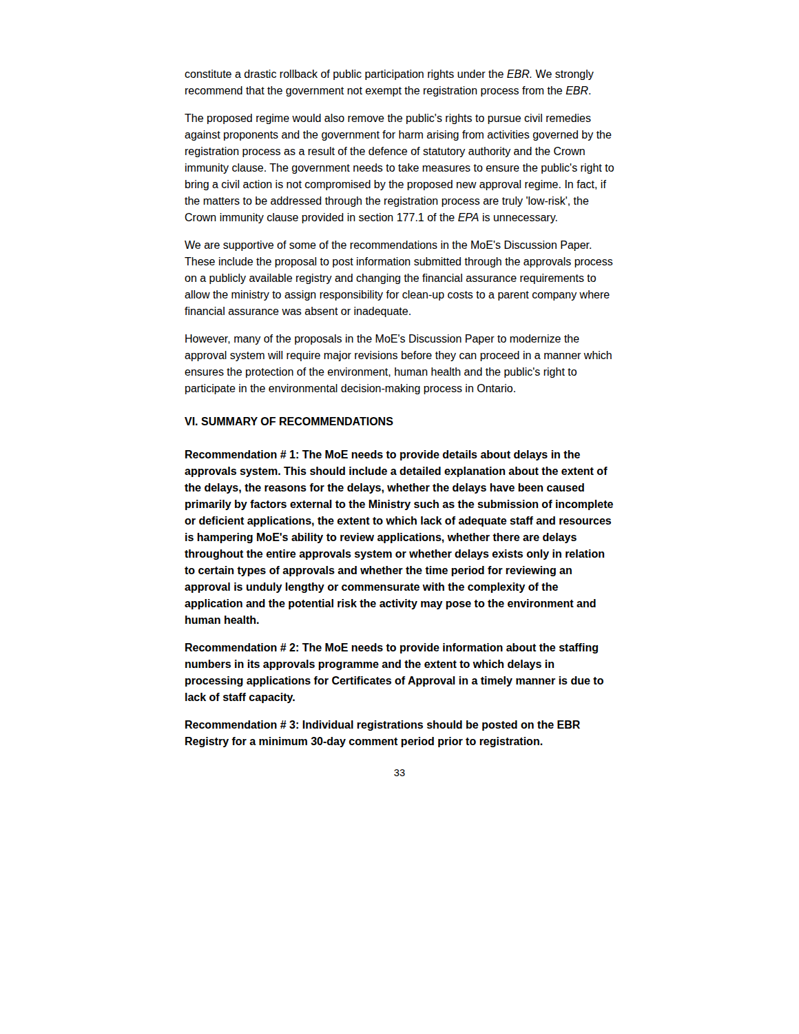constitute a drastic rollback of public participation rights under the EBR. We strongly recommend that the government not exempt the registration process from the EBR.
The proposed regime would also remove the public's rights to pursue civil remedies against proponents and the government for harm arising from activities governed by the registration process as a result of the defence of statutory authority and the Crown immunity clause. The government needs to take measures to ensure the public's right to bring a civil action is not compromised by the proposed new approval regime. In fact, if the matters to be addressed through the registration process are truly 'low-risk', the Crown immunity clause provided in section 177.1 of the EPA is unnecessary.
We are supportive of some of the recommendations in the MoE's Discussion Paper. These include the proposal to post information submitted through the approvals process on a publicly available registry and changing the financial assurance requirements to allow the ministry to assign responsibility for clean-up costs to a parent company where financial assurance was absent or inadequate.
However, many of the proposals in the MoE's Discussion Paper to modernize the approval system will require major revisions before they can proceed in a manner which ensures the protection of the environment, human health and the public's right to participate in the environmental decision-making process in Ontario.
VI. SUMMARY OF RECOMMENDATIONS
Recommendation # 1: The MoE needs to provide details about delays in the approvals system. This should include a detailed explanation about the extent of the delays, the reasons for the delays, whether the delays have been caused primarily by factors external to the Ministry such as the submission of incomplete or deficient applications, the extent to which lack of adequate staff and resources is hampering MoE's ability to review applications, whether there are delays throughout the entire approvals system or whether delays exists only in relation to certain types of approvals and whether the time period for reviewing an approval is unduly lengthy or commensurate with the complexity of the application and the potential risk the activity may pose to the environment and human health.
Recommendation # 2: The MoE needs to provide information about the staffing numbers in its approvals programme and the extent to which delays in processing applications for Certificates of Approval in a timely manner is due to lack of staff capacity.
Recommendation # 3: Individual registrations should be posted on the EBR Registry for a minimum 30-day comment period prior to registration.
33